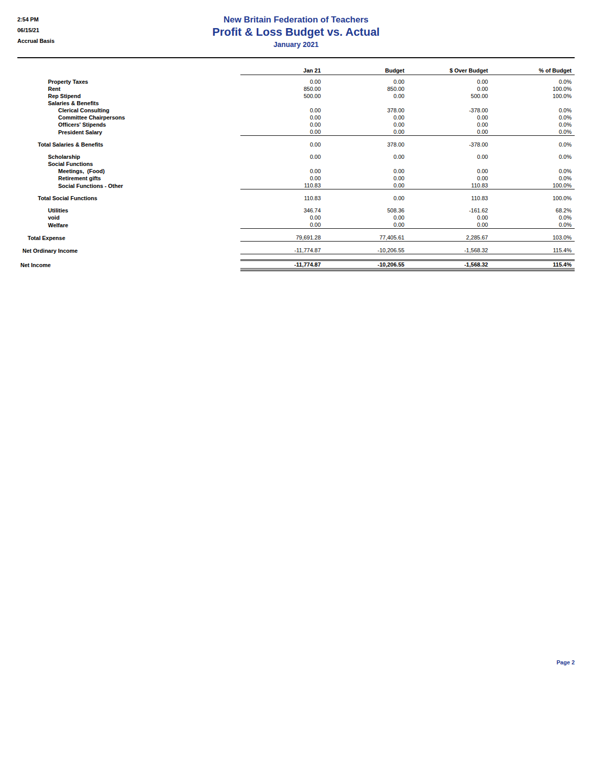2:54 PM
06/15/21
Accrual Basis
New Britain Federation of Teachers
Profit & Loss Budget vs. Actual
January 2021
| | Jan 21 | Budget | $ Over Budget | % of Budget |
| --- | --- | --- | --- | --- |
| Property Taxes | 0.00 | 0.00 | 0.00 | 0.0% |
| Rent | 850.00 | 850.00 | 0.00 | 100.0% |
| Rep Stipend | 500.00 | 0.00 | 500.00 | 100.0% |
| Salaries & Benefits | | | | |
| Clerical Consulting | 0.00 | 378.00 | -378.00 | 0.0% |
| Committee Chairpersons | 0.00 | 0.00 | 0.00 | 0.0% |
| Officers' Stipends | 0.00 | 0.00 | 0.00 | 0.0% |
| President Salary | 0.00 | 0.00 | 0.00 | 0.0% |
| Total Salaries & Benefits | 0.00 | 378.00 | -378.00 | 0.0% |
| Scholarship | 0.00 | 0.00 | 0.00 | 0.0% |
| Social Functions | | | | |
| Meetings, (Food) | 0.00 | 0.00 | 0.00 | 0.0% |
| Retirement gifts | 0.00 | 0.00 | 0.00 | 0.0% |
| Social Functions - Other | 110.83 | 0.00 | 110.83 | 100.0% |
| Total Social Functions | 110.83 | 0.00 | 110.83 | 100.0% |
| Utilities | 346.74 | 508.36 | -161.62 | 68.2% |
| void | 0.00 | 0.00 | 0.00 | 0.0% |
| Welfare | 0.00 | 0.00 | 0.00 | 0.0% |
| Total Expense | 79,691.28 | 77,405.61 | 2,285.67 | 103.0% |
| Net Ordinary Income | -11,774.87 | -10,206.55 | -1,568.32 | 115.4% |
| Net Income | -11,774.87 | -10,206.55 | -1,568.32 | 115.4% |
Page 2